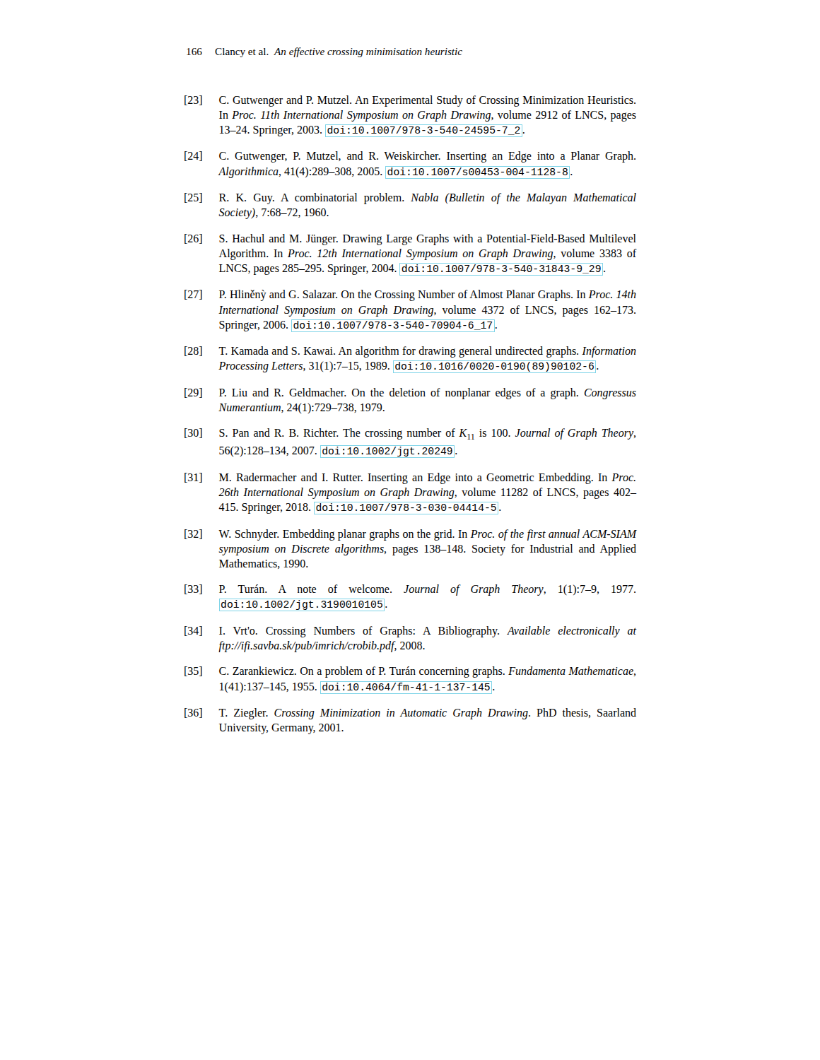166 Clancy et al. An effective crossing minimisation heuristic
[23] C. Gutwenger and P. Mutzel. An Experimental Study of Crossing Minimization Heuristics. In Proc. 11th International Symposium on Graph Drawing, volume 2912 of LNCS, pages 13–24. Springer, 2003. doi:10.1007/978-3-540-24595-7_2.
[24] C. Gutwenger, P. Mutzel, and R. Weiskircher. Inserting an Edge into a Planar Graph. Algorithmica, 41(4):289–308, 2005. doi:10.1007/s00453-004-1128-8.
[25] R. K. Guy. A combinatorial problem. Nabla (Bulletin of the Malayan Mathematical Society), 7:68–72, 1960.
[26] S. Hachul and M. Jünger. Drawing Large Graphs with a Potential-Field-Based Multilevel Algorithm. In Proc. 12th International Symposium on Graph Drawing, volume 3383 of LNCS, pages 285–295. Springer, 2004. doi:10.1007/978-3-540-31843-9_29.
[27] P. Hliněnỳ and G. Salazar. On the Crossing Number of Almost Planar Graphs. In Proc. 14th International Symposium on Graph Drawing, volume 4372 of LNCS, pages 162–173. Springer, 2006. doi:10.1007/978-3-540-70904-6_17.
[28] T. Kamada and S. Kawai. An algorithm for drawing general undirected graphs. Information Processing Letters, 31(1):7–15, 1989. doi:10.1016/0020-0190(89)90102-6.
[29] P. Liu and R. Geldmacher. On the deletion of nonplanar edges of a graph. Congressus Numerantium, 24(1):729–738, 1979.
[30] S. Pan and R. B. Richter. The crossing number of K11 is 100. Journal of Graph Theory, 56(2):128–134, 2007. doi:10.1002/jgt.20249.
[31] M. Radermacher and I. Rutter. Inserting an Edge into a Geometric Embedding. In Proc. 26th International Symposium on Graph Drawing, volume 11282 of LNCS, pages 402–415. Springer, 2018. doi:10.1007/978-3-030-04414-5.
[32] W. Schnyder. Embedding planar graphs on the grid. In Proc. of the first annual ACM-SIAM symposium on Discrete algorithms, pages 138–148. Society for Industrial and Applied Mathematics, 1990.
[33] P. Turán. A note of welcome. Journal of Graph Theory, 1(1):7–9, 1977. doi:10.1002/jgt.3190010105.
[34] I. Vrt'o. Crossing Numbers of Graphs: A Bibliography. Available electronically at ftp://ifi.savba.sk/pub/imrich/crobib.pdf, 2008.
[35] C. Zarankiewicz. On a problem of P. Turán concerning graphs. Fundamenta Mathematicae, 1(41):137–145, 1955. doi:10.4064/fm-41-1-137-145.
[36] T. Ziegler. Crossing Minimization in Automatic Graph Drawing. PhD thesis, Saarland University, Germany, 2001.